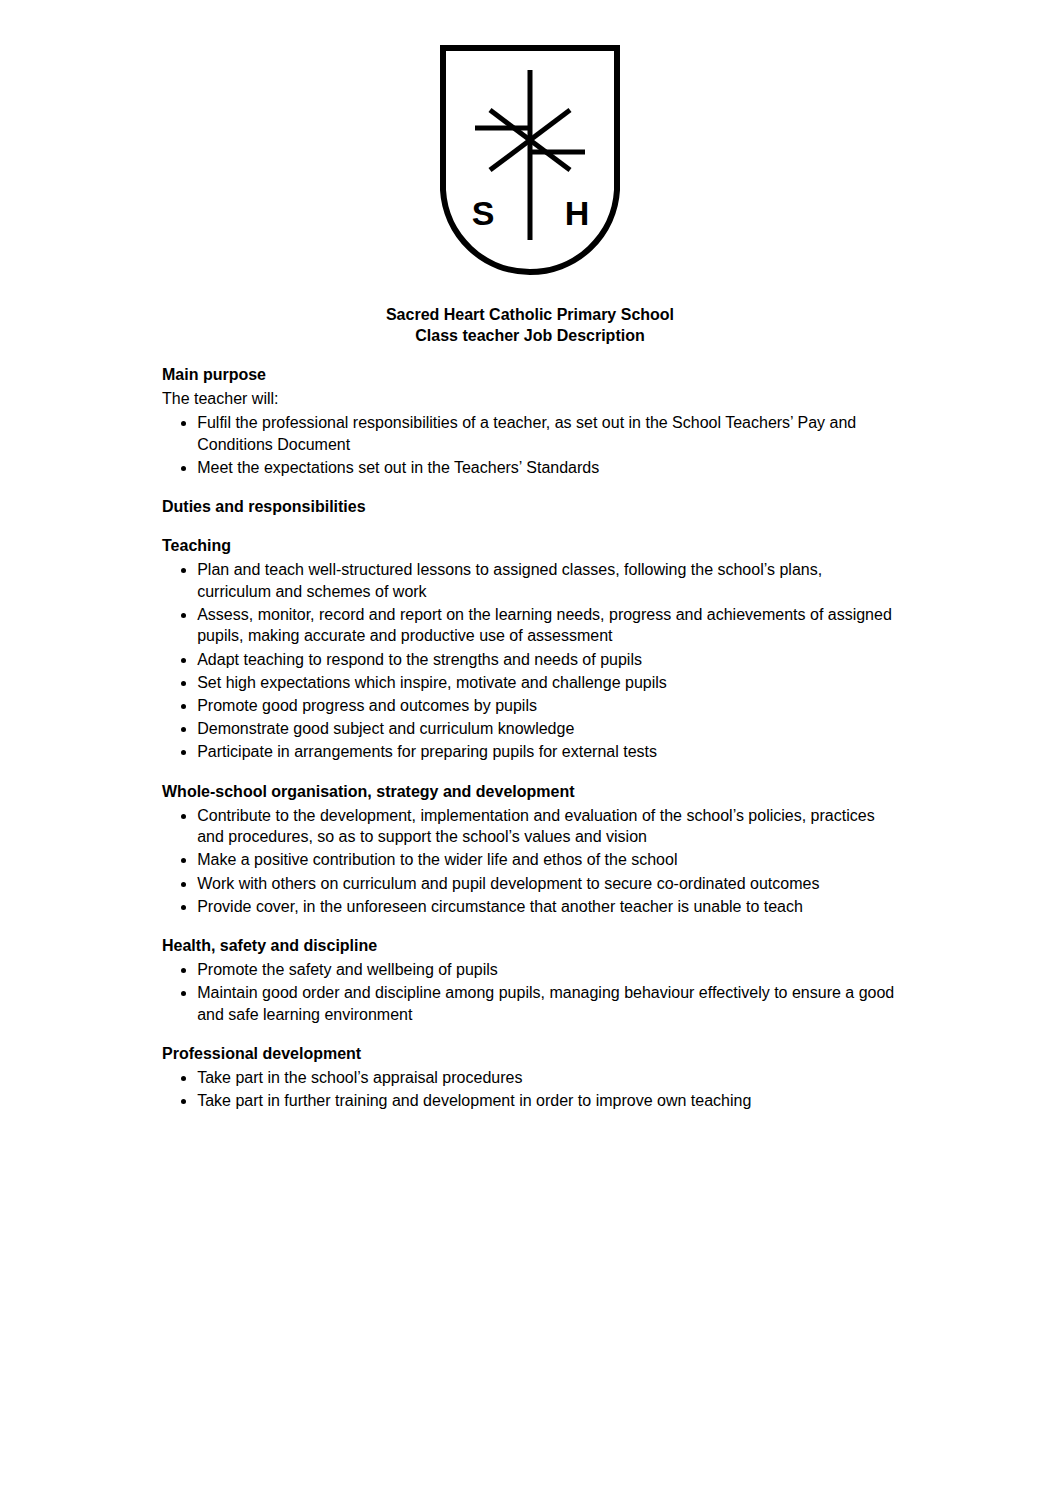S H
Sacred Heart Catholic Primary SchoolClass teacher Job Description
Main purpose
The teacher will:
Fulfil the professional responsibilities of a teacher, as set out in the School Teachers’ Pay and Conditions Document
Meet the expectations set out in the Teachers’ Standards
Duties and responsibilities
Teaching
Plan and teach well-structured lessons to assigned classes, following the school’s plans, curriculum and schemes of work
Assess, monitor, record and report on the learning needs, progress and achievements of assigned pupils, making accurate and productive use of assessment
Adapt teaching to respond to the strengths and needs of pupils
Set high expectations which inspire, motivate and challenge pupils
Promote good progress and outcomes by pupils
Demonstrate good subject and curriculum knowledge
Participate in arrangements for preparing pupils for external tests
Whole-school organisation, strategy and development
Contribute to the development, implementation and evaluation of the school’s policies, practices and procedures, so as to support the school’s values and vision
Make a positive contribution to the wider life and ethos of the school
Work with others on curriculum and pupil development to secure co-ordinated outcomes
Provide cover, in the unforeseen circumstance that another teacher is unable to teach
Health, safety and discipline
Promote the safety and wellbeing of pupils
Maintain good order and discipline among pupils, managing behaviour effectively to ensure a good and safe learning environment
Professional development
Take part in the school’s appraisal procedures
Take part in further training and development in order to improve own teaching